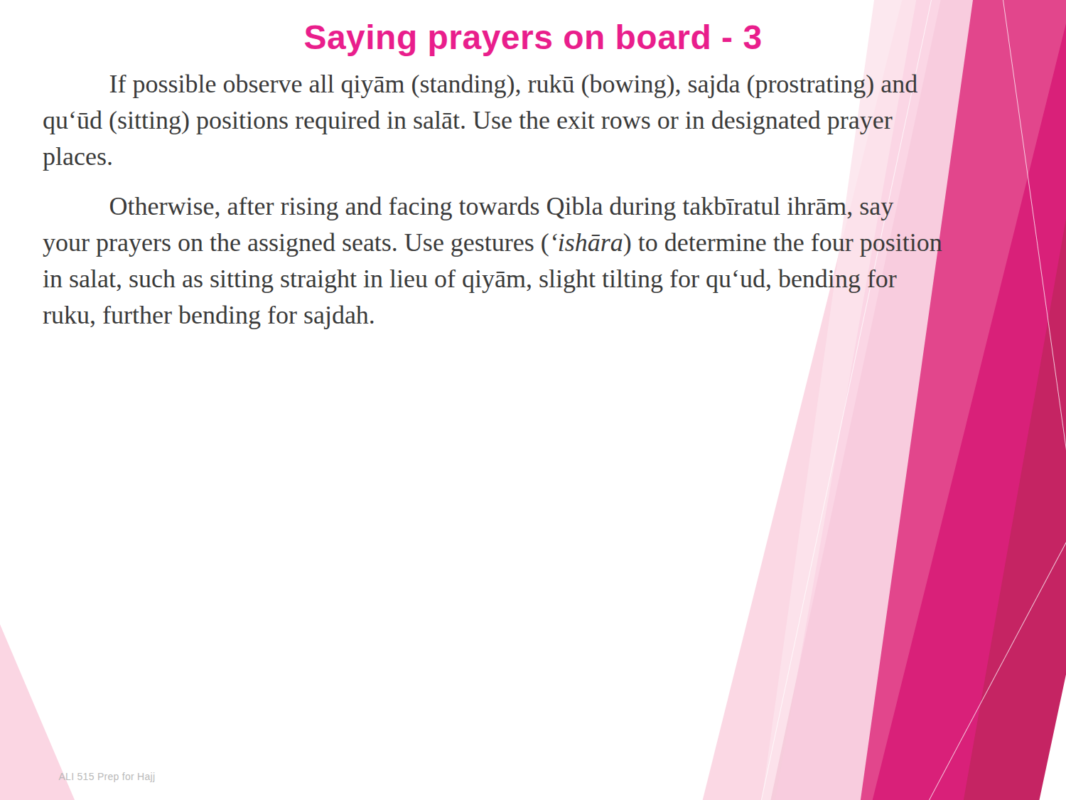Saying prayers on board - 3
If possible observe all qiyām (standing), rukū (bowing), sajda (prostrating) and qu‘ūd (sitting) positions required in salāt. Use the exit rows or in designated prayer places.
Otherwise, after rising and facing towards Qibla during takbīratul ihrām, say your prayers on the assigned seats. Use gestures (‘ishāra) to determine the four position in salat, such as sitting straight in lieu of qiyām, slight tilting for qu‘ud, bending for ruku, further bending for sajdah.
ALI 515 Prep for Hajj